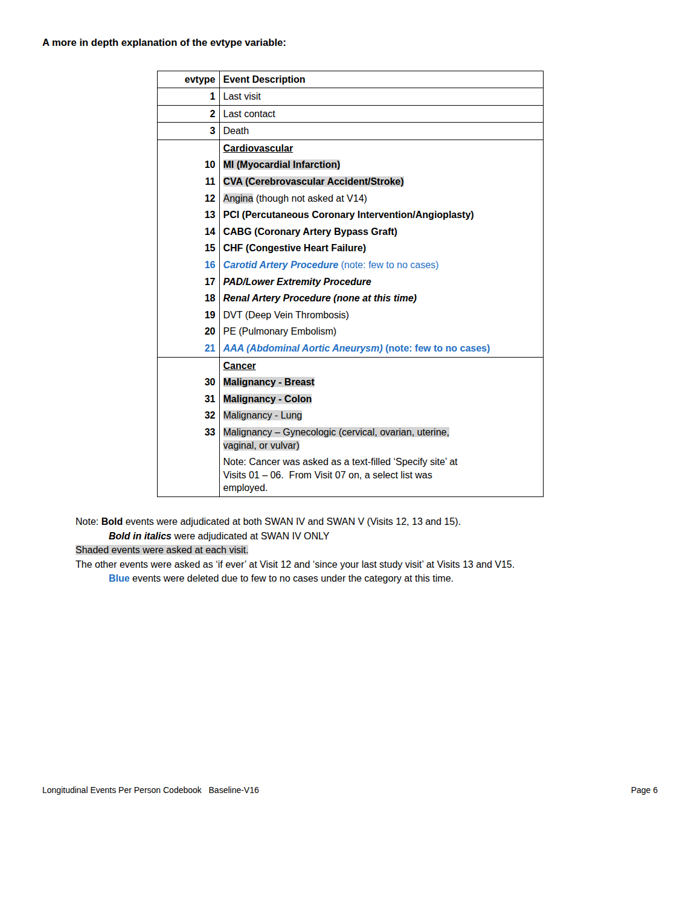A more in depth explanation of the evtype variable:
| evtype | Event Description |
| 1 | Last visit |
| 2 | Last contact |
| 3 | Death |
| | Cardiovascular |
| 10 | MI (Myocardial Infarction) |
| 11 | CVA (Cerebrovascular Accident/Stroke) |
| 12 | Angina (though not asked at V14) |
| 13 | PCI (Percutaneous Coronary Intervention/Angioplasty) |
| 14 | CABG (Coronary Artery Bypass Graft) |
| 15 | CHF (Congestive Heart Failure) |
| 16 | Carotid Artery Procedure (note: few to no cases) |
| 17 | PAD/Lower Extremity Procedure |
| 18 | Renal Artery Procedure (none at this time) |
| 19 | DVT (Deep Vein Thrombosis) |
| 20 | PE (Pulmonary Embolism) |
| 21 | AAA (Abdominal Aortic Aneurysm) (note: few to no cases) |
| | Cancer |
| 30 | Malignancy - Breast |
| 31 | Malignancy - Colon |
| 32 | Malignancy - Lung |
| 33 | Malignancy – Gynecologic (cervical, ovarian, uterine, vaginal, or vulvar) |
| | Note: Cancer was asked as a text-filled ‘Specify site’ at Visits 01 – 06. From Visit 07 on, a select list was employed. |
Note: Bold events were adjudicated at both SWAN IV and SWAN V (Visits 12, 13 and 15).
Bold in italics were adjudicated at SWAN IV ONLY
Shaded events were asked at each visit.
The other events were asked as ‘if ever’ at Visit 12 and ‘since your last study visit’ at Visits 13 and V15.
Blue events were deleted due to few to no cases under the category at this time.
Longitudinal Events Per Person Codebook Baseline-V16 Page 6